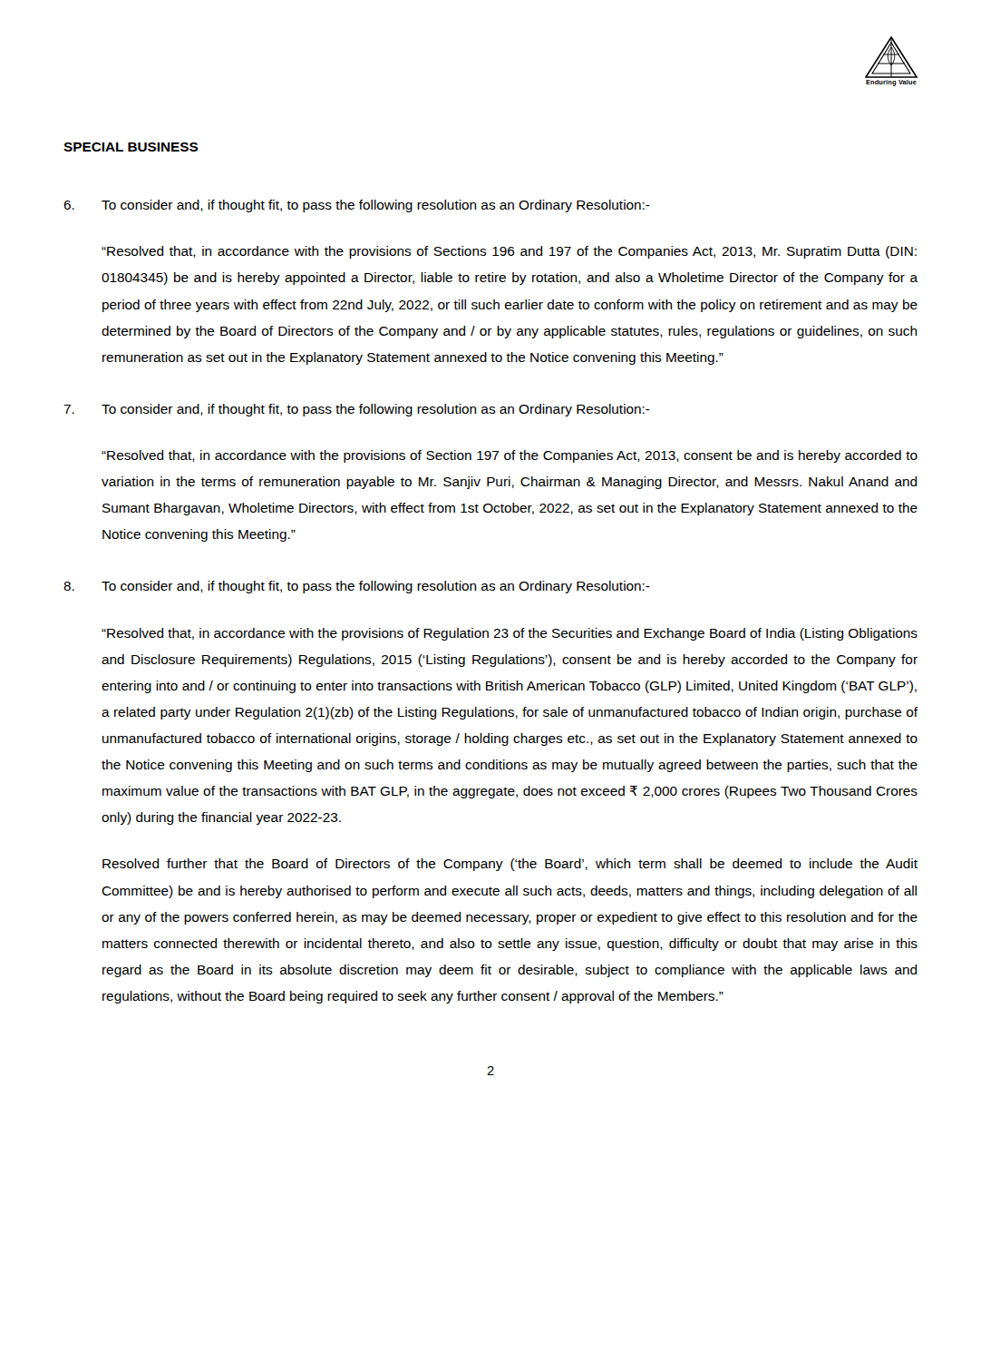Enduring Value
SPECIAL BUSINESS
6.
To consider and, if thought fit, to pass the following resolution as an Ordinary Resolution:-
“Resolved that, in accordance with the provisions of Sections 196 and 197 of the Companies Act, 2013, Mr. Supratim Dutta (DIN: 01804345) be and is hereby appointed a Director, liable to retire by rotation, and also a Wholetime Director of the Company for a period of three years with effect from 22nd July, 2022, or till such earlier date to conform with the policy on retirement and as may be determined by the Board of Directors of the Company and / or by any applicable statutes, rules, regulations or guidelines, on such remuneration as set out in the Explanatory Statement annexed to the Notice convening this Meeting.”
7.
To consider and, if thought fit, to pass the following resolution as an Ordinary Resolution:-
“Resolved that, in accordance with the provisions of Section 197 of the Companies Act, 2013, consent be and is hereby accorded to variation in the terms of remuneration payable to Mr. Sanjiv Puri, Chairman & Managing Director, and Messrs. Nakul Anand and Sumant Bhargavan, Wholetime Directors, with effect from 1st October, 2022, as set out in the Explanatory Statement annexed to the Notice convening this Meeting.”
8.
To consider and, if thought fit, to pass the following resolution as an Ordinary Resolution:-
“Resolved that, in accordance with the provisions of Regulation 23 of the Securities and Exchange Board of India (Listing Obligations and Disclosure Requirements) Regulations, 2015 (‘Listing Regulations’), consent be and is hereby accorded to the Company for entering into and / or continuing to enter into transactions with British American Tobacco (GLP) Limited, United Kingdom (‘BAT GLP’), a related party under Regulation 2(1)(zb) of the Listing Regulations, for sale of unmanufactured tobacco of Indian origin, purchase of unmanufactured tobacco of international origins, storage / holding charges etc., as set out in the Explanatory Statement annexed to the Notice convening this Meeting and on such terms and conditions as may be mutually agreed between the parties, such that the maximum value of the transactions with BAT GLP, in the aggregate, does not exceed ₹ 2,000 crores (Rupees Two Thousand Crores only) during the financial year 2022-23.
Resolved further that the Board of Directors of the Company (‘the Board’, which term shall be deemed to include the Audit Committee) be and is hereby authorised to perform and execute all such acts, deeds, matters and things, including delegation of all or any of the powers conferred herein, as may be deemed necessary, proper or expedient to give effect to this resolution and for the matters connected therewith or incidental thereto, and also to settle any issue, question, difficulty or doubt that may arise in this regard as the Board in its absolute discretion may deem fit or desirable, subject to compliance with the applicable laws and regulations, without the Board being required to seek any further consent / approval of the Members.”
2